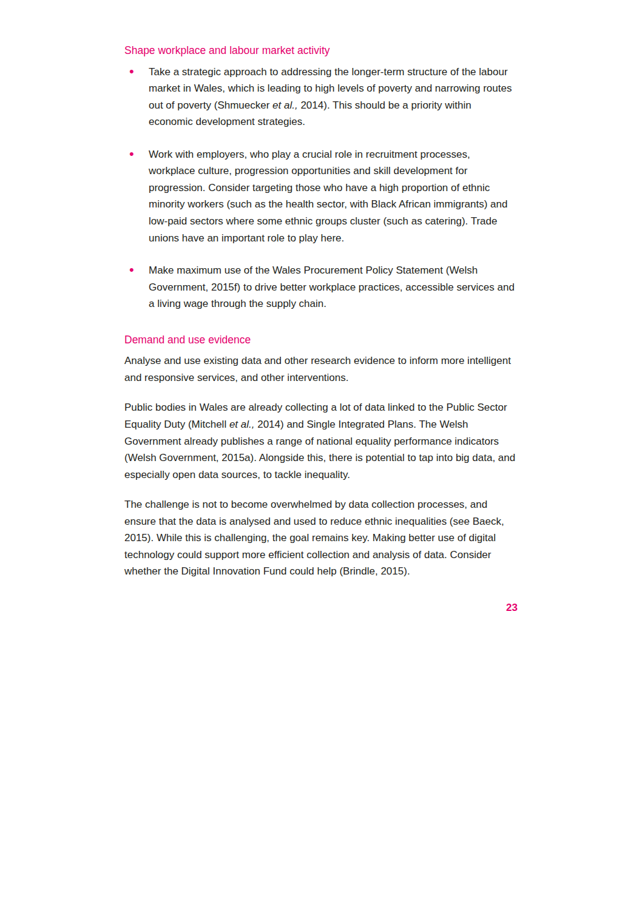Shape workplace and labour market activity
Take a strategic approach to addressing the longer-term structure of the labour market in Wales, which is leading to high levels of poverty and narrowing routes out of poverty (Shmuecker et al., 2014). This should be a priority within economic development strategies.
Work with employers, who play a crucial role in recruitment processes, workplace culture, progression opportunities and skill development for progression. Consider targeting those who have a high proportion of ethnic minority workers (such as the health sector, with Black African immigrants) and low-paid sectors where some ethnic groups cluster (such as catering). Trade unions have an important role to play here.
Make maximum use of the Wales Procurement Policy Statement (Welsh Government, 2015f) to drive better workplace practices, accessible services and a living wage through the supply chain.
Demand and use evidence
Analyse and use existing data and other research evidence to inform more intelligent and responsive services, and other interventions.
Public bodies in Wales are already collecting a lot of data linked to the Public Sector Equality Duty (Mitchell et al., 2014) and Single Integrated Plans. The Welsh Government already publishes a range of national equality performance indicators (Welsh Government, 2015a). Alongside this, there is potential to tap into big data, and especially open data sources, to tackle inequality.
The challenge is not to become overwhelmed by data collection processes, and ensure that the data is analysed and used to reduce ethnic inequalities (see Baeck, 2015). While this is challenging, the goal remains key. Making better use of digital technology could support more efficient collection and analysis of data. Consider whether the Digital Innovation Fund could help (Brindle, 2015).
23